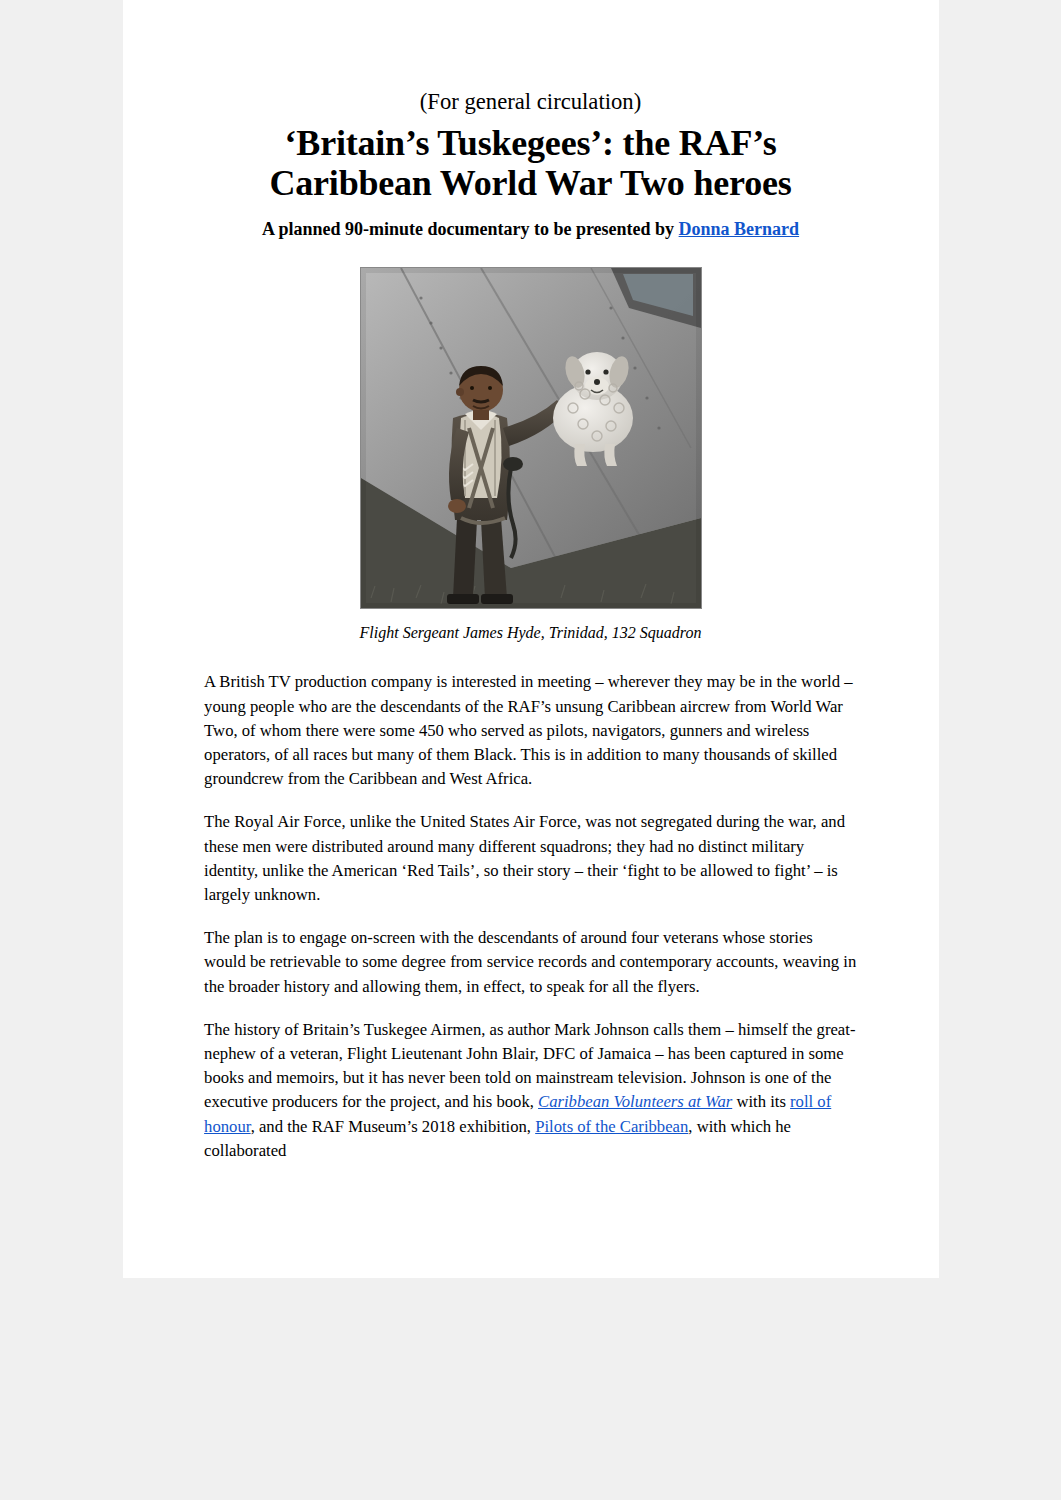(For general circulation)
‘Britain’s Tuskegees’: the RAF’s
Caribbean World War Two heroes
A planned 90-minute documentary to be presented by Donna Bernard
Flight Sergeant James Hyde, Trinidad, 132 Squadron
A British TV production company is interested in meeting – wherever they may be in the world – young people who are the descendants of the RAF’s unsung Caribbean aircrew from World War Two, of whom there were some 450 who served as pilots, navigators, gunners and wireless operators, of all races but many of them Black. This is in addition to many thousands of skilled groundcrew from the Caribbean and West Africa.
The Royal Air Force, unlike the United States Air Force, was not segregated during the war, and these men were distributed around many different squadrons; they had no distinct military identity, unlike the American ‘Red Tails’, so their story – their ‘fight to be allowed to fight’ – is largely unknown.
The plan is to engage on-screen with the descendants of around four veterans whose stories would be retrievable to some degree from service records and contemporary accounts, weaving in the broader history and allowing them, in effect, to speak for all the flyers.
The history of Britain’s Tuskegee Airmen, as author Mark Johnson calls them – himself the great-nephew of a veteran, Flight Lieutenant John Blair, DFC of Jamaica – has been captured in some books and memoirs, but it has never been told on mainstream television. Johnson is one of the executive producers for the project, and his book, Caribbean Volunteers at War with its roll of honour, and the RAF Museum’s 2018 exhibition, Pilots of the Caribbean, with which he collaborated